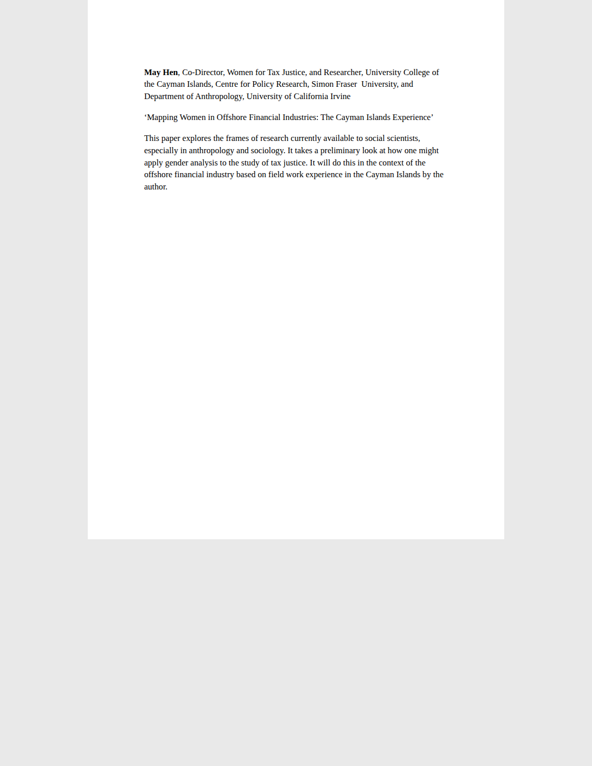May Hen, Co-Director, Women for Tax Justice, and Researcher, University College of the Cayman Islands, Centre for Policy Research, Simon Fraser University, and Department of Anthropology, University of California Irvine
‘Mapping Women in Offshore Financial Industries: The Cayman Islands Experience’
This paper explores the frames of research currently available to social scientists, especially in anthropology and sociology. It takes a preliminary look at how one might apply gender analysis to the study of tax justice. It will do this in the context of the offshore financial industry based on field work experience in the Cayman Islands by the author.